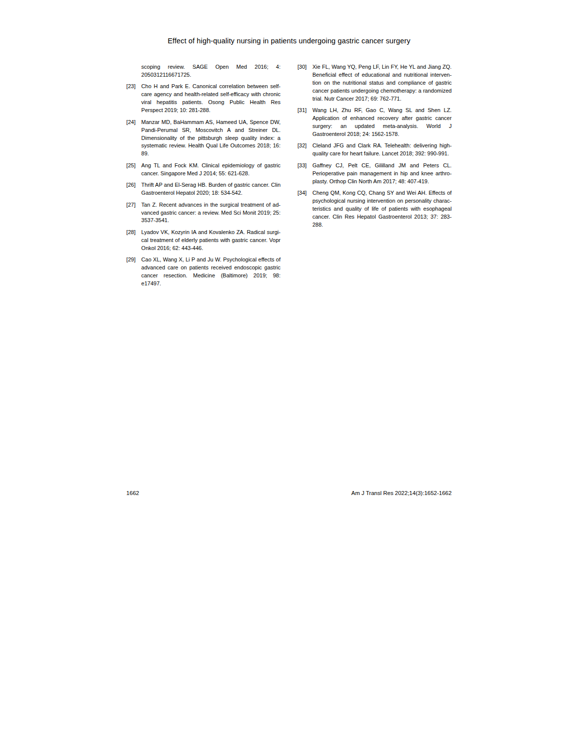Effect of high-quality nursing in patients undergoing gastric cancer surgery
scoping review. SAGE Open Med 2016; 4: 2050312116671725.
[23] Cho H and Park E. Canonical correlation between self-care agency and health-related self-efficacy with chronic viral hepatitis patients. Osong Public Health Res Perspect 2019; 10: 281-288.
[24] Manzar MD, BaHammam AS, Hameed UA, Spence DW, Pandi-Perumal SR, Moscovitch A and Streiner DL. Dimensionality of the pittsburgh sleep quality index: a systematic review. Health Qual Life Outcomes 2018; 16: 89.
[25] Ang TL and Fock KM. Clinical epidemiology of gastric cancer. Singapore Med J 2014; 55: 621-628.
[26] Thrift AP and El-Serag HB. Burden of gastric cancer. Clin Gastroenterol Hepatol 2020; 18: 534-542.
[27] Tan Z. Recent advances in the surgical treatment of advanced gastric cancer: a review. Med Sci Monit 2019; 25: 3537-3541.
[28] Lyadov VK, Kozyrin IA and Kovalenko ZA. Radical surgical treatment of elderly patients with gastric cancer. Vopr Onkol 2016; 62: 443-446.
[29] Cao XL, Wang X, Li P and Ju W. Psychological effects of advanced care on patients received endoscopic gastric cancer resection. Medicine (Baltimore) 2019; 98: e17497.
[30] Xie FL, Wang YQ, Peng LF, Lin FY, He YL and Jiang ZQ. Beneficial effect of educational and nutritional intervention on the nutritional status and compliance of gastric cancer patients undergoing chemotherapy: a randomized trial. Nutr Cancer 2017; 69: 762-771.
[31] Wang LH, Zhu RF, Gao C, Wang SL and Shen LZ. Application of enhanced recovery after gastric cancer surgery: an updated meta-analysis. World J Gastroenterol 2018; 24: 1562-1578.
[32] Cleland JFG and Clark RA. Telehealth: delivering high-quality care for heart failure. Lancet 2018; 392: 990-991.
[33] Gaffney CJ, Pelt CE, Gililland JM and Peters CL. Perioperative pain management in hip and knee arthroplasty. Orthop Clin North Am 2017; 48: 407-419.
[34] Cheng QM, Kong CQ, Chang SY and Wei AH. Effects of psychological nursing intervention on personality characteristics and quality of life of patients with esophageal cancer. Clin Res Hepatol Gastroenterol 2013; 37: 283-288.
1662
Am J Transl Res 2022;14(3):1652-1662